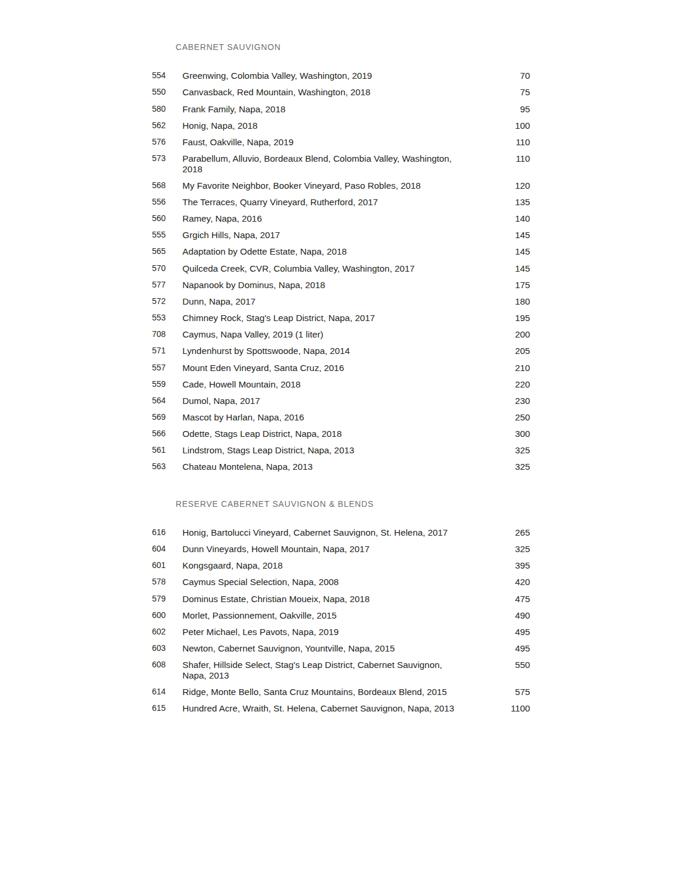Cabernet Sauvignon
| 554 | Greenwing, Colombia Valley, Washington, 2019 | 70 |
| 550 | Canvasback, Red Mountain, Washington, 2018 | 75 |
| 580 | Frank Family, Napa, 2018 | 95 |
| 562 | Honig, Napa, 2018 | 100 |
| 576 | Faust, Oakville, Napa, 2019 | 110 |
| 573 | Parabellum, Alluvio, Bordeaux Blend, Colombia Valley, Washington, 2018 | 110 |
| 568 | My Favorite Neighbor, Booker Vineyard, Paso Robles, 2018 | 120 |
| 556 | The Terraces, Quarry Vineyard, Rutherford, 2017 | 135 |
| 560 | Ramey, Napa, 2016 | 140 |
| 555 | Grgich Hills, Napa, 2017 | 145 |
| 565 | Adaptation by Odette Estate, Napa, 2018 | 145 |
| 570 | Quilceda Creek, CVR, Columbia Valley, Washington, 2017 | 145 |
| 577 | Napanook by Dominus, Napa, 2018 | 175 |
| 572 | Dunn, Napa, 2017 | 180 |
| 553 | Chimney Rock, Stag's Leap District, Napa, 2017 | 195 |
| 708 | Caymus, Napa Valley, 2019 (1 liter) | 200 |
| 571 | Lyndenhurst by Spottswoode, Napa, 2014 | 205 |
| 557 | Mount Eden Vineyard, Santa Cruz, 2016 | 210 |
| 559 | Cade, Howell Mountain, 2018 | 220 |
| 564 | Dumol, Napa, 2017 | 230 |
| 569 | Mascot by Harlan, Napa, 2016 | 250 |
| 566 | Odette, Stags Leap District, Napa, 2018 | 300 |
| 561 | Lindstrom, Stags Leap District, Napa, 2013 | 325 |
| 563 | Chateau Montelena, Napa, 2013 | 325 |
Reserve Cabernet Sauvignon & Blends
| 616 | Honig, Bartolucci Vineyard, Cabernet Sauvignon, St. Helena, 2017 | 265 |
| 604 | Dunn Vineyards, Howell Mountain, Napa, 2017 | 325 |
| 601 | Kongsgaard, Napa, 2018 | 395 |
| 578 | Caymus Special Selection, Napa, 2008 | 420 |
| 579 | Dominus Estate, Christian Moueix, Napa, 2018 | 475 |
| 600 | Morlet, Passionnement, Oakville, 2015 | 490 |
| 602 | Peter Michael, Les Pavots, Napa, 2019 | 495 |
| 603 | Newton, Cabernet Sauvignon, Yountville, Napa, 2015 | 495 |
| 608 | Shafer, Hillside Select, Stag's Leap District, Cabernet Sauvignon, Napa, 2013 | 550 |
| 614 | Ridge, Monte Bello, Santa Cruz Mountains, Bordeaux Blend, 2015 | 575 |
| 615 | Hundred Acre, Wraith, St. Helena, Cabernet Sauvignon, Napa, 2013 | 1100 |